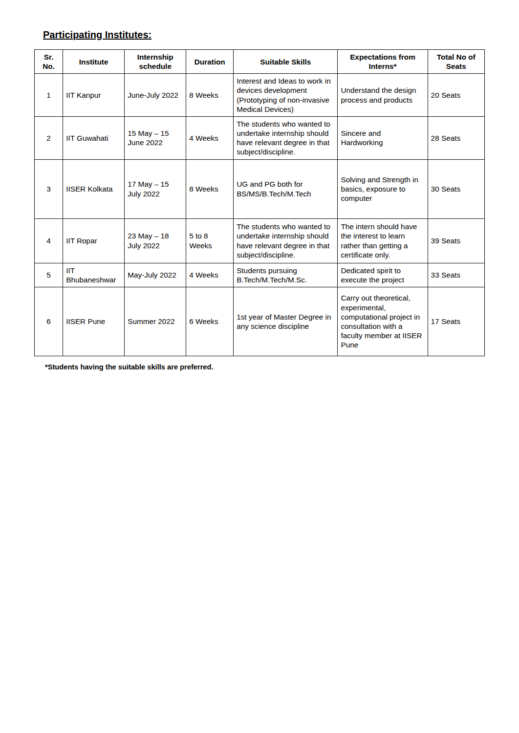Participating Institutes:
| Sr. No. | Institute | Internship schedule | Duration | Suitable Skills | Expectations from Interns* | Total No of Seats |
| --- | --- | --- | --- | --- | --- | --- |
| 1 | IIT Kanpur | June-July 2022 | 8 Weeks | Interest and Ideas to work in devices development (Prototyping of non-invasive Medical Devices) | Understand the design process and products | 20 Seats |
| 2 | IIT Guwahati | 15 May – 15 June 2022 | 4 Weeks | The students who wanted to undertake internship should have relevant degree in that subject/discipline. | Sincere and Hardworking | 28 Seats |
| 3 | IISER Kolkata | 17 May – 15 July 2022 | 8 Weeks | UG and PG both for BS/MS/B.Tech/M.Tech | Solving and Strength in basics, exposure to computer | 30 Seats |
| 4 | IIT Ropar | 23 May – 18 July 2022 | 5 to 8 Weeks | The students who wanted to undertake internship should have relevant degree in that subject/discipline. | The intern should have the interest to learn rather than getting a certificate only. | 39 Seats |
| 5 | IIT Bhubaneshwar | May-July 2022 | 4 Weeks | Students pursuing B.Tech/M.Tech/M.Sc. | Dedicated spirit to execute the project | 33 Seats |
| 6 | IISER Pune | Summer 2022 | 6 Weeks | 1st year of Master Degree in any science discipline | Carry out theoretical, experimental, computational project in consultation with a faculty member at IISER Pune | 17 Seats |
*Students having the suitable skills are preferred.